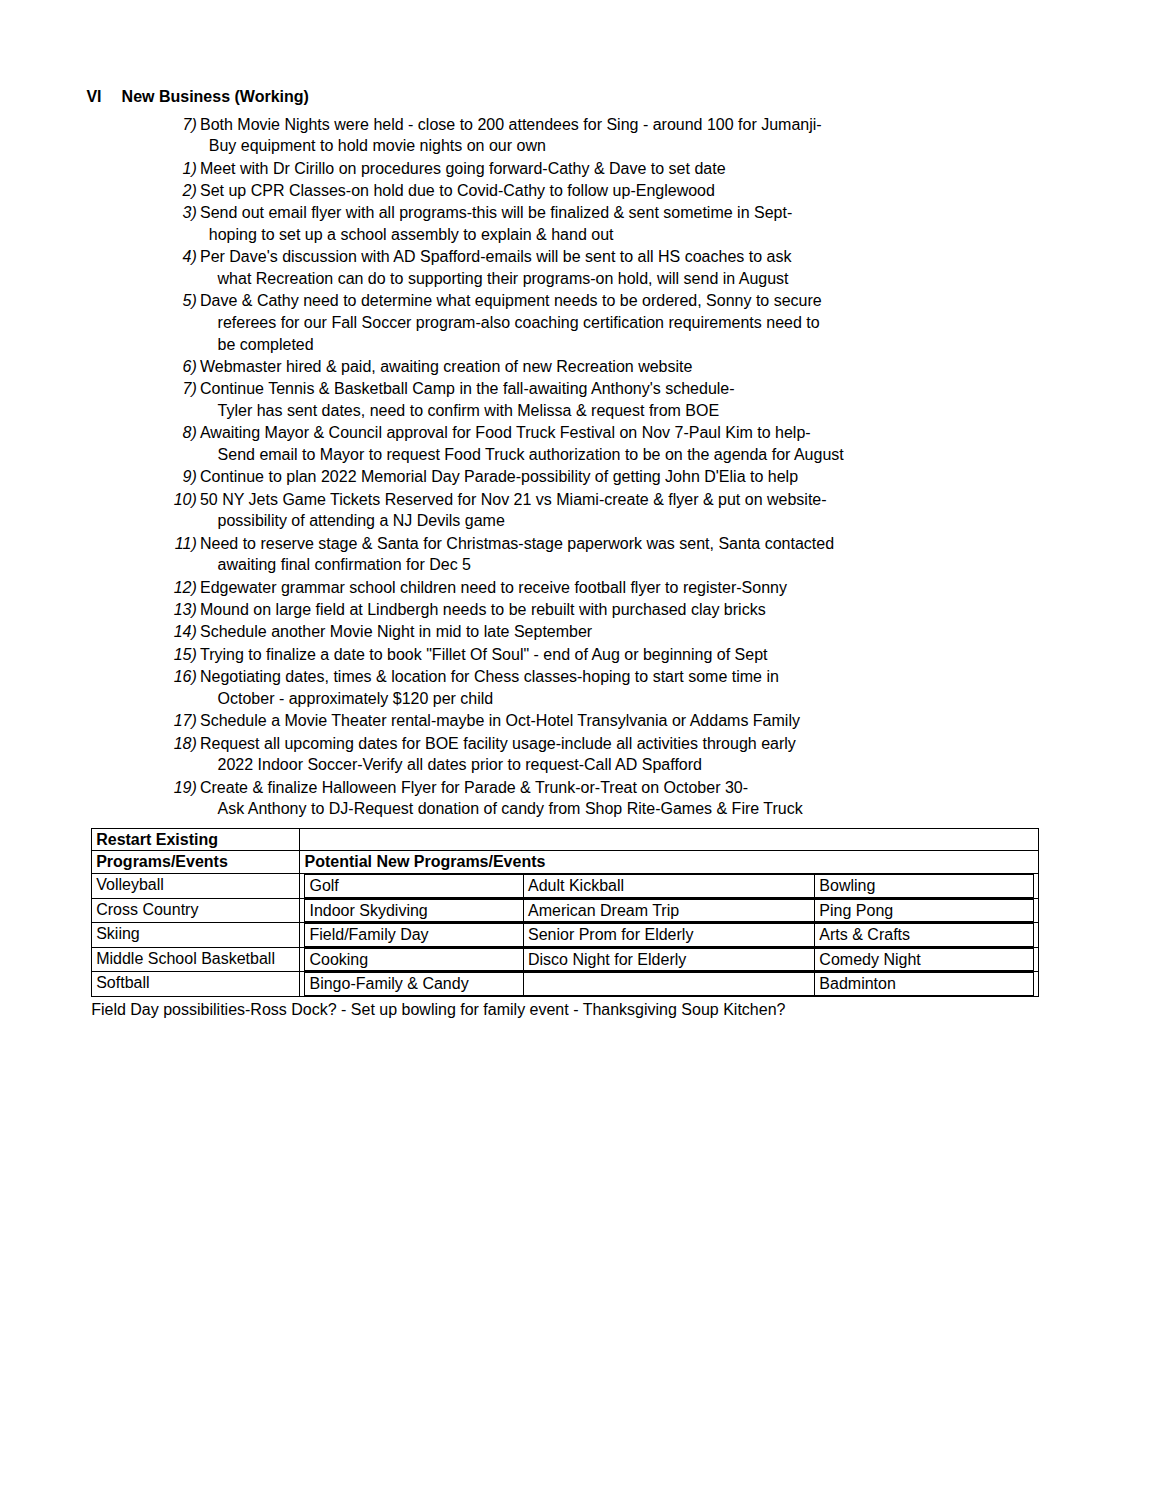VINew Business (Working)
7) Both Movie Nights were held - close to 200 attendees for Sing - around 100 for Jumanji- Buy equipment to hold movie nights on our own
1) Meet with Dr Cirillo on procedures going forward-Cathy & Dave to set date
2) Set up CPR Classes-on hold due to Covid-Cathy to follow up-Englewood
3) Send out email flyer with all programs-this will be finalized & sent sometime in Sept- hoping to set up a school assembly to explain & hand out
4) Per Dave's discussion with AD Spafford-emails will be sent to all HS coaches to ask what Recreation can do to supporting their programs-on hold, will send in August
5) Dave & Cathy need to determine what equipment needs to be ordered, Sonny to secure referees for our Fall Soccer program-also coaching certification requirements need to be completed
6) Webmaster hired & paid, awaiting creation of new Recreation website
7) Continue Tennis & Basketball Camp in the fall-awaiting Anthony's schedule- Tyler has sent dates, need to confirm with Melissa & request from BOE
8) Awaiting Mayor & Council approval for Food Truck Festival on Nov 7-Paul Kim to help- Send email to Mayor to request Food Truck authorization to be on the agenda for August
9) Continue to plan 2022 Memorial Day Parade-possibility of getting John D'Elia to help
10) 50 NY Jets Game Tickets Reserved for Nov 21 vs Miami-create & flyer & put on website- possibility of attending a NJ Devils game
11) Need to reserve stage & Santa for Christmas-stage paperwork was sent, Santa contacted awaiting final confirmation for Dec 5
12) Edgewater grammar school children need to receive football flyer to register-Sonny
13) Mound on large field at Lindbergh needs to be rebuilt with purchased clay bricks
14) Schedule another Movie Night in mid to late September
15) Trying to finalize a date to book "Fillet Of Soul" - end of Aug or beginning of Sept
16) Negotiating dates, times & location for Chess classes-hoping to start some time in October - approximately $120 per child
17) Schedule a Movie Theater rental-maybe in Oct-Hotel Transylvania or Addams Family
18) Request all upcoming dates for BOE facility usage-include all activities through early 2022 Indoor Soccer-Verify all dates prior to request-Call AD Spafford
19) Create & finalize Halloween Flyer for Parade & Trunk-or-Treat on October 30- Ask Anthony to DJ-Request donation of candy from Shop Rite-Games & Fire Truck
| Restart Existing | |
| --- | --- |
| Programs/Events | Potential New Programs/Events |
| Volleyball | / Golf / Adult Kickball / Bowling / |
| Cross Country | / Indoor Skydiving / American Dream Trip / Ping Pong / |
| Skiing | / Field/Family Day / Senior Prom for Elderly / Arts & Crafts / |
| Middle School Basketball | / Cooking / Disco Night for Elderly / Comedy Night / |
| Softball | / Bingo-Family & Candy / / Badminton / |
Field Day possibilities-Ross Dock? - Set up bowling for family event - Thanksgiving Soup Kitchen?